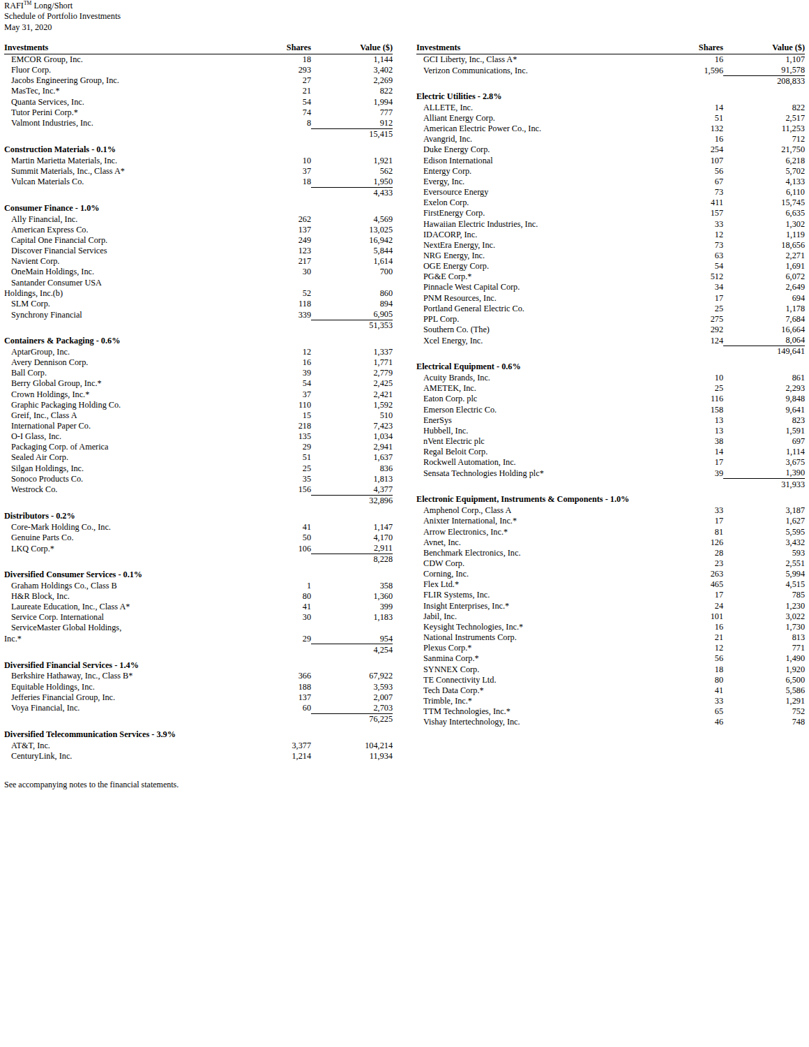RAFITM Long/Short
Schedule of Portfolio Investments
May 31, 2020
| Investments | Shares | Value ($) |
| --- | --- | --- |
| EMCOR Group, Inc. | 18 | 1,144 |
| Fluor Corp. | 293 | 3,402 |
| Jacobs Engineering Group, Inc. | 27 | 2,269 |
| MasTec, Inc.* | 21 | 822 |
| Quanta Services, Inc. | 54 | 1,994 |
| Tutor Perini Corp.* | 74 | 777 |
| Valmont Industries, Inc. | 8 | 912 |
| | | 15,415 |
| Construction Materials - 0.1% |
| Martin Marietta Materials, Inc. | 10 | 1,921 |
| Summit Materials, Inc., Class A* | 37 | 562 |
| Vulcan Materials Co. | 18 | 1,950 |
| | | 4,433 |
| Consumer Finance - 1.0% |
| Ally Financial, Inc. | 262 | 4,569 |
| American Express Co. | 137 | 13,025 |
| Capital One Financial Corp. | 249 | 16,942 |
| Discover Financial Services | 123 | 5,844 |
| Navient Corp. | 217 | 1,614 |
| OneMain Holdings, Inc. | 30 | 700 |
| Santander Consumer USA | | |
| Holdings, Inc.(b) | 52 | 860 |
| SLM Corp. | 118 | 894 |
| Synchrony Financial | 339 | 6,905 |
| | | 51,353 |
| Containers & Packaging - 0.6% |
| AptarGroup, Inc. | 12 | 1,337 |
| Avery Dennison Corp. | 16 | 1,771 |
| Ball Corp. | 39 | 2,779 |
| Berry Global Group, Inc.* | 54 | 2,425 |
| Crown Holdings, Inc.* | 37 | 2,421 |
| Graphic Packaging Holding Co. | 110 | 1,592 |
| Greif, Inc., Class A | 15 | 510 |
| International Paper Co. | 218 | 7,423 |
| O-I Glass, Inc. | 135 | 1,034 |
| Packaging Corp. of America | 29 | 2,941 |
| Sealed Air Corp. | 51 | 1,637 |
| Silgan Holdings, Inc. | 25 | 836 |
| Sonoco Products Co. | 35 | 1,813 |
| Westrock Co. | 156 | 4,377 |
| | | 32,896 |
| Distributors - 0.2% |
| Core-Mark Holding Co., Inc. | 41 | 1,147 |
| Genuine Parts Co. | 50 | 4,170 |
| LKQ Corp.* | 106 | 2,911 |
| | | 8,228 |
| Diversified Consumer Services - 0.1% |
| Graham Holdings Co., Class B | 1 | 358 |
| H&R Block, Inc. | 80 | 1,360 |
| Laureate Education, Inc., Class A* | 41 | 399 |
| Service Corp. International | 30 | 1,183 |
| ServiceMaster Global Holdings, | | |
| Inc.* | 29 | 954 |
| | | 4,254 |
| Diversified Financial Services - 1.4% |
| Berkshire Hathaway, Inc., Class B* | 366 | 67,922 |
| Equitable Holdings, Inc. | 188 | 3,593 |
| Jefferies Financial Group, Inc. | 137 | 2,007 |
| Voya Financial, Inc. | 60 | 2,703 |
| | | 76,225 |
| Diversified Telecommunication Services - 3.9% |
| AT&T, Inc. | 3,377 | 104,214 |
| CenturyLink, Inc. | 1,214 | 11,934 |
| Investments | Shares | Value ($) |
| --- | --- | --- |
| GCI Liberty, Inc., Class A* | 16 | 1,107 |
| Verizon Communications, Inc. | 1,596 | 91,578 |
| | | 208,833 |
| Electric Utilities - 2.8% |
| ALLETE, Inc. | 14 | 822 |
| Alliant Energy Corp. | 51 | 2,517 |
| American Electric Power Co., Inc. | 132 | 11,253 |
| Avangrid, Inc. | 16 | 712 |
| Duke Energy Corp. | 254 | 21,750 |
| Edison International | 107 | 6,218 |
| Entergy Corp. | 56 | 5,702 |
| Evergy, Inc. | 67 | 4,133 |
| Eversource Energy | 73 | 6,110 |
| Exelon Corp. | 411 | 15,745 |
| FirstEnergy Corp. | 157 | 6,635 |
| Hawaiian Electric Industries, Inc. | 33 | 1,302 |
| IDACORP, Inc. | 12 | 1,119 |
| NextEra Energy, Inc. | 73 | 18,656 |
| NRG Energy, Inc. | 63 | 2,271 |
| OGE Energy Corp. | 54 | 1,691 |
| PG&E Corp.* | 512 | 6,072 |
| Pinnacle West Capital Corp. | 34 | 2,649 |
| PNM Resources, Inc. | 17 | 694 |
| Portland General Electric Co. | 25 | 1,178 |
| PPL Corp. | 275 | 7,684 |
| Southern Co. (The) | 292 | 16,664 |
| Xcel Energy, Inc. | 124 | 8,064 |
| | | 149,641 |
| Electrical Equipment - 0.6% |
| Acuity Brands, Inc. | 10 | 861 |
| AMETEK, Inc. | 25 | 2,293 |
| Eaton Corp. plc | 116 | 9,848 |
| Emerson Electric Co. | 158 | 9,641 |
| EnerSys | 13 | 823 |
| Hubbell, Inc. | 13 | 1,591 |
| nVent Electric plc | 38 | 697 |
| Regal Beloit Corp. | 14 | 1,114 |
| Rockwell Automation, Inc. | 17 | 3,675 |
| Sensata Technologies Holding plc* | 39 | 1,390 |
| | | 31,933 |
| Electronic Equipment, Instruments & Components - 1.0% |
| Amphenol Corp., Class A | 33 | 3,187 |
| Anixter International, Inc.* | 17 | 1,627 |
| Arrow Electronics, Inc.* | 81 | 5,595 |
| Avnet, Inc. | 126 | 3,432 |
| Benchmark Electronics, Inc. | 28 | 593 |
| CDW Corp. | 23 | 2,551 |
| Corning, Inc. | 263 | 5,994 |
| Flex Ltd.* | 465 | 4,515 |
| FLIR Systems, Inc. | 17 | 785 |
| Insight Enterprises, Inc.* | 24 | 1,230 |
| Jabil, Inc. | 101 | 3,022 |
| Keysight Technologies, Inc.* | 16 | 1,730 |
| National Instruments Corp. | 21 | 813 |
| Plexus Corp.* | 12 | 771 |
| Sanmina Corp.* | 56 | 1,490 |
| SYNNEX Corp. | 18 | 1,920 |
| TE Connectivity Ltd. | 80 | 6,500 |
| Tech Data Corp.* | 41 | 5,586 |
| Trimble, Inc.* | 33 | 1,291 |
| TTM Technologies, Inc.* | 65 | 752 |
| Vishay Intertechnology, Inc. | 46 | 748 |
See accompanying notes to the financial statements.